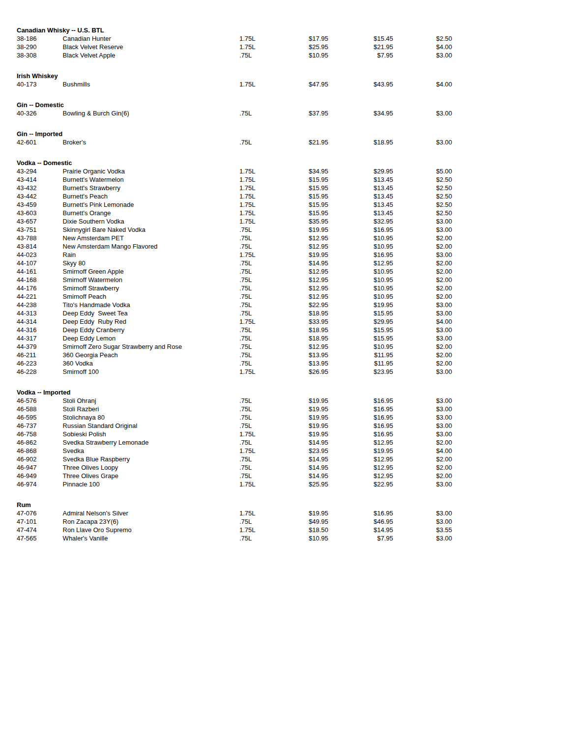| Canadian Whisky -- U.S. BTL |
| 38-186 | Canadian Hunter | 1.75L | $17.95 | $15.45 | $2.50 |
| 38-290 | Black Velvet Reserve | 1.75L | $25.95 | $21.95 | $4.00 |
| 38-308 | Black Velvet Apple | .75L | $10.95 | $7.95 | $3.00 |
| Irish Whiskey |
| 40-173 | Bushmills | 1.75L | $47.95 | $43.95 | $4.00 |
| Gin -- Domestic |
| 40-326 | Bowling & Burch Gin(6) | .75L | $37.95 | $34.95 | $3.00 |
| Gin -- Imported |
| 42-601 | Broker's | .75L | $21.95 | $18.95 | $3.00 |
| Vodka -- Domestic |
| 43-294 | Prairie Organic Vodka | 1.75L | $34.95 | $29.95 | $5.00 |
| 43-414 | Burnett's Watermelon | 1.75L | $15.95 | $13.45 | $2.50 |
| 43-432 | Burnett's Strawberry | 1.75L | $15.95 | $13.45 | $2.50 |
| 43-442 | Burnett's Peach | 1.75L | $15.95 | $13.45 | $2.50 |
| 43-459 | Burnett's Pink Lemonade | 1.75L | $15.95 | $13.45 | $2.50 |
| 43-603 | Burnett's Orange | 1.75L | $15.95 | $13.45 | $2.50 |
| 43-657 | Dixie Southern Vodka | 1.75L | $35.95 | $32.95 | $3.00 |
| 43-751 | Skinnygirl Bare Naked Vodka | .75L | $19.95 | $16.95 | $3.00 |
| 43-788 | New Amsterdam PET | .75L | $12.95 | $10.95 | $2.00 |
| 43-814 | New Amsterdam Mango Flavored | .75L | $12.95 | $10.95 | $2.00 |
| 44-023 | Rain | 1.75L | $19.95 | $16.95 | $3.00 |
| 44-107 | Skyy 80 | .75L | $14.95 | $12.95 | $2.00 |
| 44-161 | Smirnoff Green Apple | .75L | $12.95 | $10.95 | $2.00 |
| 44-168 | Smirnoff Watermelon | .75L | $12.95 | $10.95 | $2.00 |
| 44-176 | Smirnoff Strawberry | .75L | $12.95 | $10.95 | $2.00 |
| 44-221 | Smirnoff Peach | .75L | $12.95 | $10.95 | $2.00 |
| 44-238 | Tito's Handmade Vodka | .75L | $22.95 | $19.95 | $3.00 |
| 44-313 | Deep Eddy Sweet Tea | .75L | $18.95 | $15.95 | $3.00 |
| 44-314 | Deep Eddy Ruby Red | 1.75L | $33.95 | $29.95 | $4.00 |
| 44-316 | Deep Eddy Cranberry | .75L | $18.95 | $15.95 | $3.00 |
| 44-317 | Deep Eddy Lemon | .75L | $18.95 | $15.95 | $3.00 |
| 44-379 | Smirnoff Zero Sugar Strawberry and Rose | .75L | $12.95 | $10.95 | $2.00 |
| 46-211 | 360 Georgia Peach | .75L | $13.95 | $11.95 | $2.00 |
| 46-223 | 360 Vodka | .75L | $13.95 | $11.95 | $2.00 |
| 46-228 | Smirnoff 100 | 1.75L | $26.95 | $23.95 | $3.00 |
| Vodka -- Imported |
| 46-576 | Stoli Ohranj | .75L | $19.95 | $16.95 | $3.00 |
| 46-588 | Stoli Razberi | .75L | $19.95 | $16.95 | $3.00 |
| 46-595 | Stolichnaya 80 | .75L | $19.95 | $16.95 | $3.00 |
| 46-737 | Russian Standard Original | .75L | $19.95 | $16.95 | $3.00 |
| 46-758 | Sobieski Polish | 1.75L | $19.95 | $16.95 | $3.00 |
| 46-862 | Svedka Strawberry Lemonade | .75L | $14.95 | $12.95 | $2.00 |
| 46-868 | Svedka | 1.75L | $23.95 | $19.95 | $4.00 |
| 46-902 | Svedka Blue Raspberry | .75L | $14.95 | $12.95 | $2.00 |
| 46-947 | Three Olives Loopy | .75L | $14.95 | $12.95 | $2.00 |
| 46-949 | Three Olives Grape | .75L | $14.95 | $12.95 | $2.00 |
| 46-974 | Pinnacle 100 | 1.75L | $25.95 | $22.95 | $3.00 |
| Rum |
| 47-076 | Admiral Nelson's Silver | 1.75L | $19.95 | $16.95 | $3.00 |
| 47-101 | Ron Zacapa 23Y(6) | .75L | $49.95 | $46.95 | $3.00 |
| 47-474 | Ron Llave Oro Supremo | 1.75L | $18.50 | $14.95 | $3.55 |
| 47-565 | Whaler's Vanille | .75L | $10.95 | $7.95 | $3.00 |